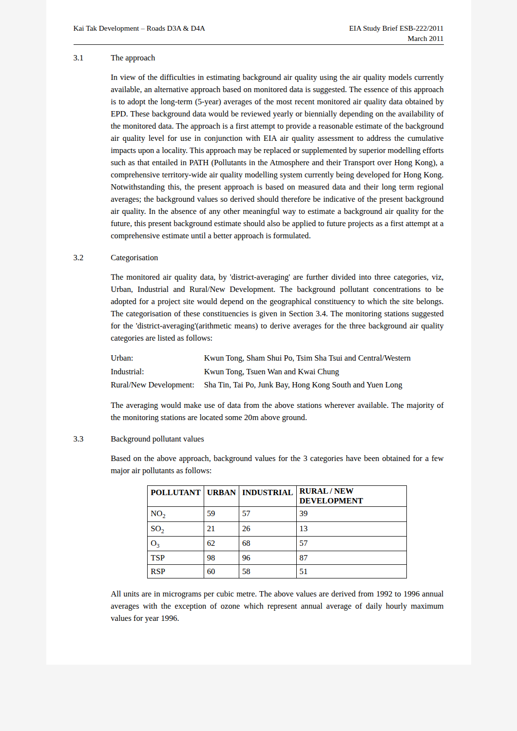Kai Tak Development – Roads D3A & D4A
EIA Study Brief ESB-222/2011
March 2011
3.1
The approach
In view of the difficulties in estimating background air quality using the air quality models currently available, an alternative approach based on monitored data is suggested. The essence of this approach is to adopt the long-term (5-year) averages of the most recent monitored air quality data obtained by EPD. These background data would be reviewed yearly or biennially depending on the availability of the monitored data. The approach is a first attempt to provide a reasonable estimate of the background air quality level for use in conjunction with EIA air quality assessment to address the cumulative impacts upon a locality. This approach may be replaced or supplemented by superior modelling efforts such as that entailed in PATH (Pollutants in the Atmosphere and their Transport over Hong Kong), a comprehensive territory-wide air quality modelling system currently being developed for Hong Kong. Notwithstanding this, the present approach is based on measured data and their long term regional averages; the background values so derived should therefore be indicative of the present background air quality. In the absence of any other meaningful way to estimate a background air quality for the future, this present background estimate should also be applied to future projects as a first attempt at a comprehensive estimate until a better approach is formulated.
3.2
Categorisation
The monitored air quality data, by 'district-averaging' are further divided into three categories, viz, Urban, Industrial and Rural/New Development. The background pollutant concentrations to be adopted for a project site would depend on the geographical constituency to which the site belongs. The categorisation of these constituencies is given in Section 3.4. The monitoring stations suggested for the 'district-averaging'(arithmetic means) to derive averages for the three background air quality categories are listed as follows:
Urban:
Kwun Tong, Sham Shui Po, Tsim Sha Tsui and Central/Western
Industrial:
Kwun Tong, Tsuen Wan and Kwai Chung
Rural/New Development:
Sha Tin, Tai Po, Junk Bay, Hong Kong South and Yuen Long
The averaging would make use of data from the above stations wherever available. The majority of the monitoring stations are located some 20m above ground.
3.3
Background pollutant values
Based on the above approach, background values for the 3 categories have been obtained for a few major air pollutants as follows:
| POLLUTANT | URBAN | INDUSTRIAL | RURAL / NEW DEVELOPMENT |
| --- | --- | --- | --- |
| NO 2 | 59 | 57 | 39 |
| SO 2 | 21 | 26 | 13 |
| O 3 | 62 | 68 | 57 |
| TSP | 98 | 96 | 87 |
| RSP | 60 | 58 | 51 |
All units are in micrograms per cubic metre. The above values are derived from 1992 to 1996 annual averages with the exception of ozone which represent annual average of daily hourly maximum values for year 1996.